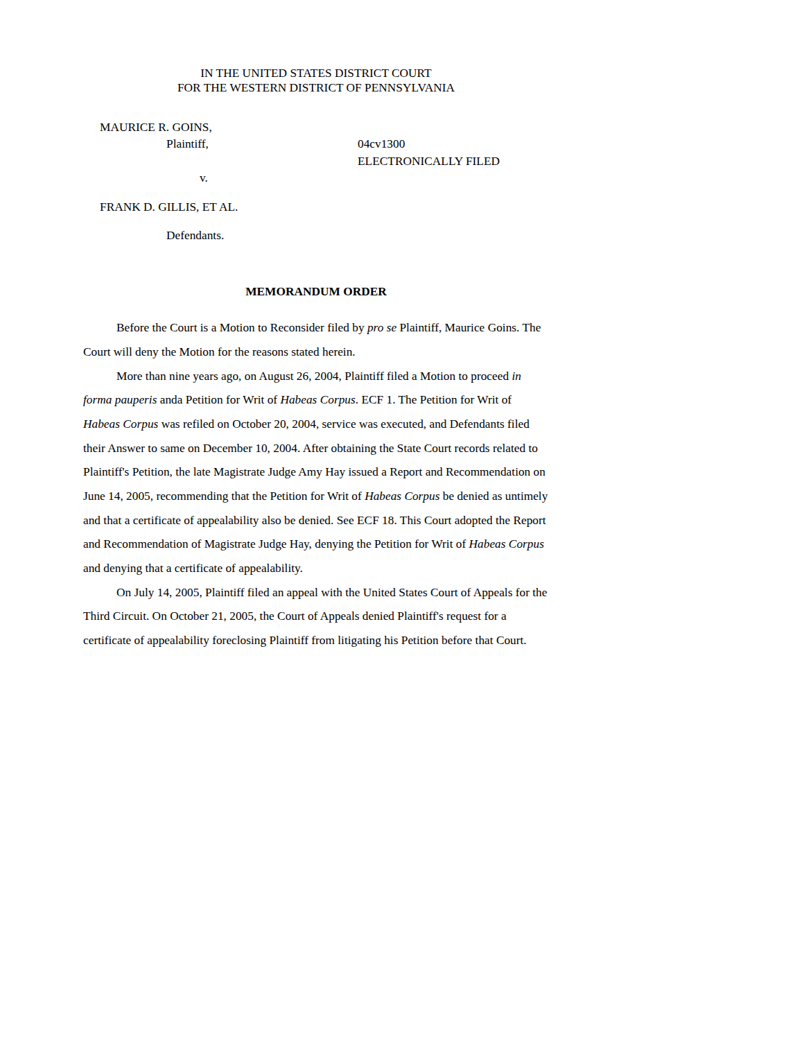IN THE UNITED STATES DISTRICT COURT
FOR THE WESTERN DISTRICT OF PENNSYLVANIA
MAURICE R. GOINS,
Plaintiff,
04cv1300
ELECTRONICALLY FILED
v.
FRANK D. GILLIS, ET AL.
Defendants.
MEMORANDUM ORDER
Before the Court is a Motion to Reconsider filed by pro se Plaintiff, Maurice Goins. The Court will deny the Motion for the reasons stated herein.
More than nine years ago, on August 26, 2004, Plaintiff filed a Motion to proceed in forma pauperis anda Petition for Writ of Habeas Corpus. ECF 1. The Petition for Writ of Habeas Corpus was refiled on October 20, 2004, service was executed, and Defendants filed their Answer to same on December 10, 2004. After obtaining the State Court records related to Plaintiff's Petition, the late Magistrate Judge Amy Hay issued a Report and Recommendation on June 14, 2005, recommending that the Petition for Writ of Habeas Corpus be denied as untimely and that a certificate of appealability also be denied. See ECF 18. This Court adopted the Report and Recommendation of Magistrate Judge Hay, denying the Petition for Writ of Habeas Corpus and denying that a certificate of appealability.
On July 14, 2005, Plaintiff filed an appeal with the United States Court of Appeals for the Third Circuit. On October 21, 2005, the Court of Appeals denied Plaintiff's request for a certificate of appealability foreclosing Plaintiff from litigating his Petition before that Court.